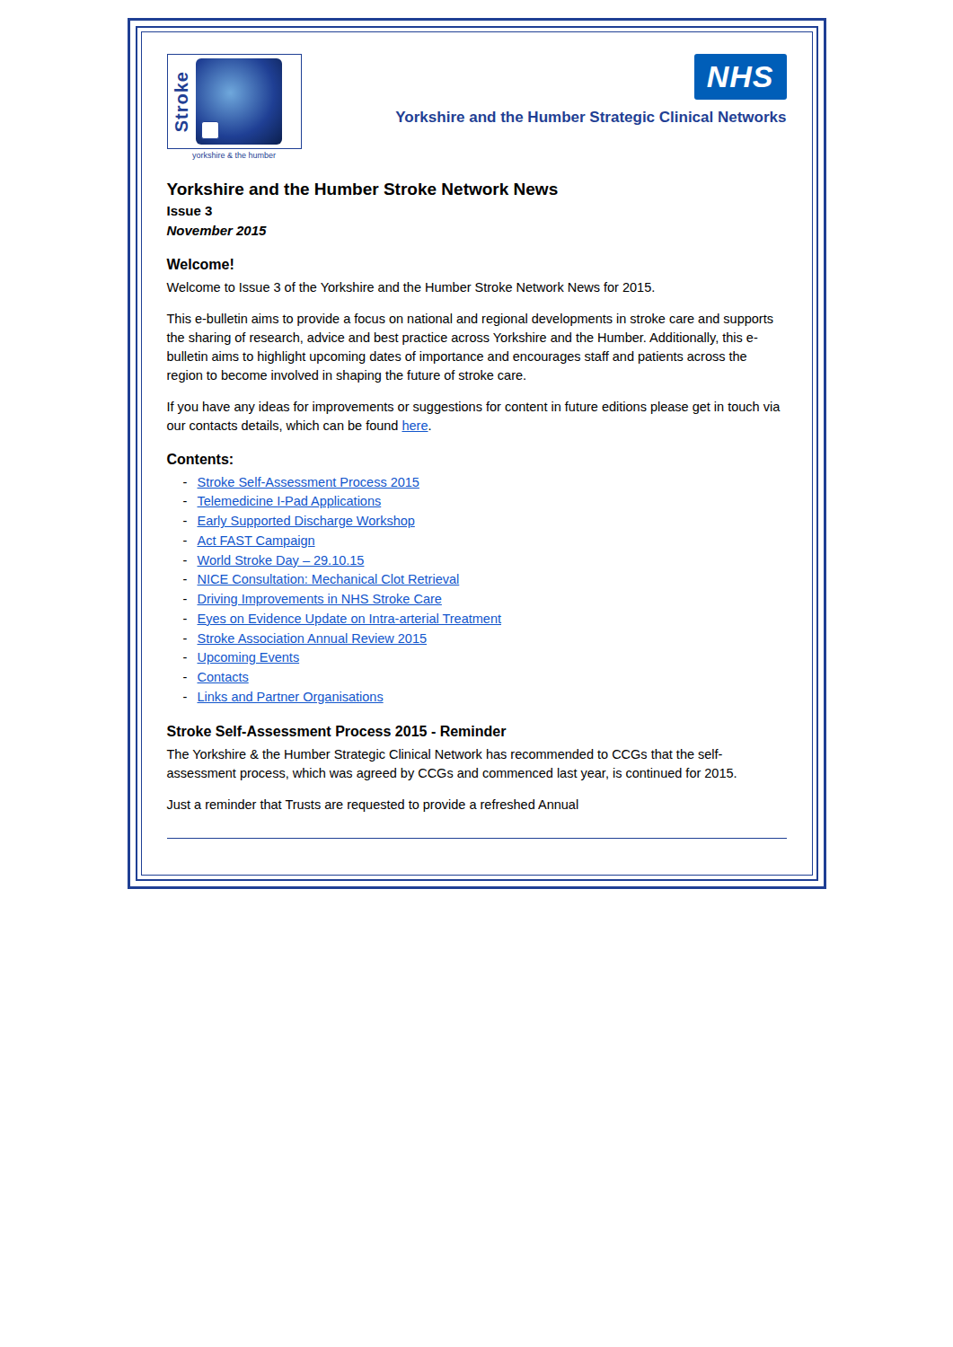Stroke
yorkshire & the humber
NHS
Yorkshire and the Humber Strategic Clinical Networks
Yorkshire and the Humber Stroke Network News
Issue 3
November 2015
Welcome!
Welcome to Issue 3 of the Yorkshire and the Humber Stroke Network News for 2015.
This e-bulletin aims to provide a focus on national and regional developments in stroke care and supports the sharing of research, advice and best practice across Yorkshire and the Humber. Additionally, this e-bulletin aims to highlight upcoming dates of importance and encourages staff and patients across the region to become involved in shaping the future of stroke care.
If you have any ideas for improvements or suggestions for content in future editions please get in touch via our contacts details, which can be found here.
Contents:
Stroke Self-Assessment Process 2015
Telemedicine I-Pad Applications
Early Supported Discharge Workshop
Act FAST Campaign
World Stroke Day – 29.10.15
NICE Consultation: Mechanical Clot Retrieval
Driving Improvements in NHS Stroke Care
Eyes on Evidence Update on Intra-arterial Treatment
Stroke Association Annual Review 2015
Upcoming Events
Contacts
Links and Partner Organisations
Stroke Self-Assessment Process 2015 - Reminder
The Yorkshire & the Humber Strategic Clinical Network has recommended to CCGs that the self-assessment process, which was agreed by CCGs and commenced last year, is continued for 2015.
Just a reminder that Trusts are requested to provide a refreshed Annual